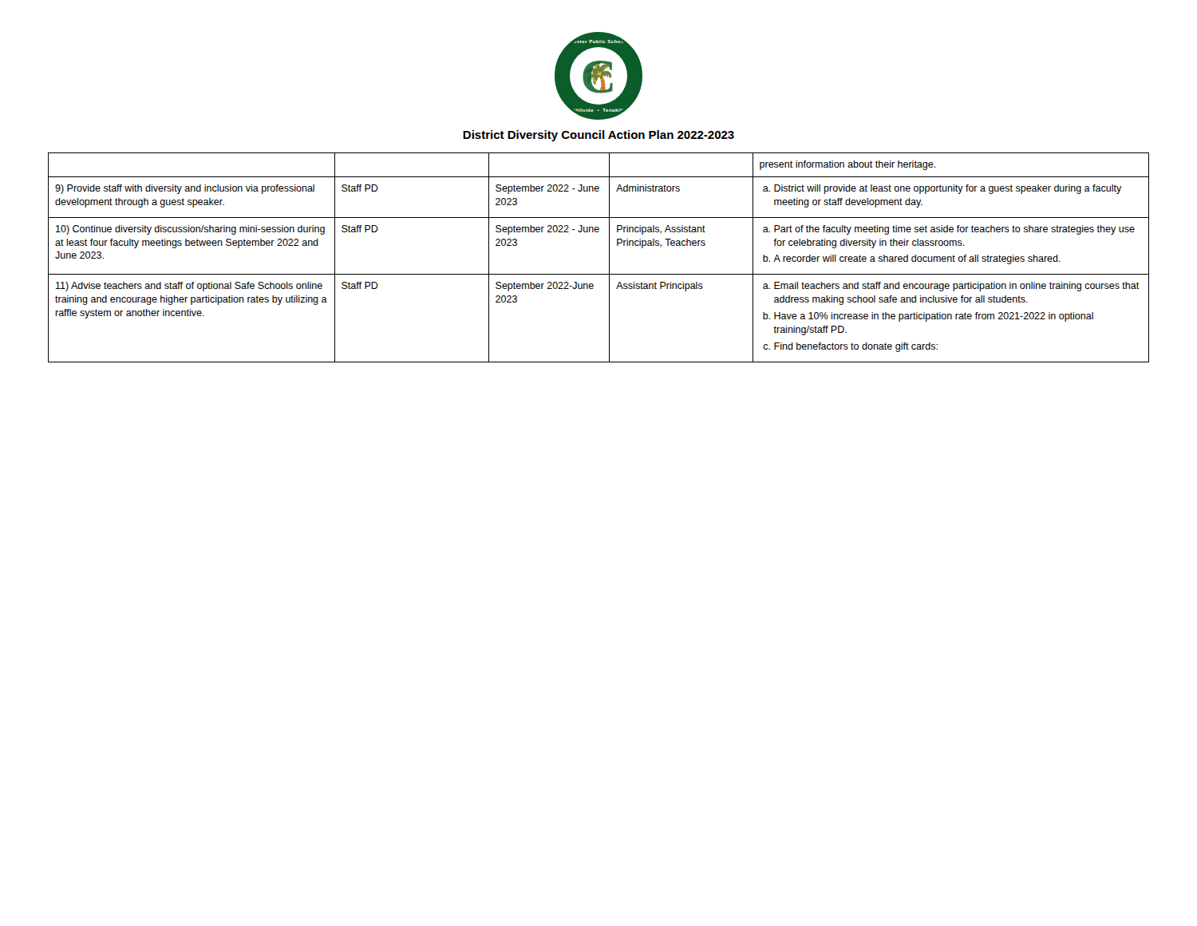Closter Public Schools
🌴
C
Hillside • Tenakill
District Diversity Council Action Plan 2022-2023
| | | | | present information about their heritage. |
| 9) Provide staff with diversity and inclusion via professional development through a guest speaker. | Staff PD | September 2022 - June 2023 | Administrators | District will provide at least one opportunity for a guest speaker during a faculty meeting or staff development day. |
| 10) Continue diversity discussion/sharing mini-session during at least four faculty meetings between September 2022 and June 2023. | Staff PD | September 2022 - June 2023 | Principals, Assistant Principals, Teachers | Part of the faculty meeting time set aside for teachers to share strategies they use for celebrating diversity in their classrooms. A recorder will create a shared document of all strategies shared. |
| 11) Advise teachers and staff of optional Safe Schools online training and encourage higher participation rates by utilizing a raffle system or another incentive. | Staff PD | September 2022-June 2023 | Assistant Principals | Email teachers and staff and encourage participation in online training courses that address making school safe and inclusive for all students. Have a 10% increase in the participation rate from 2021-2022 in optional training/staff PD. Find benefactors to donate gift cards: |